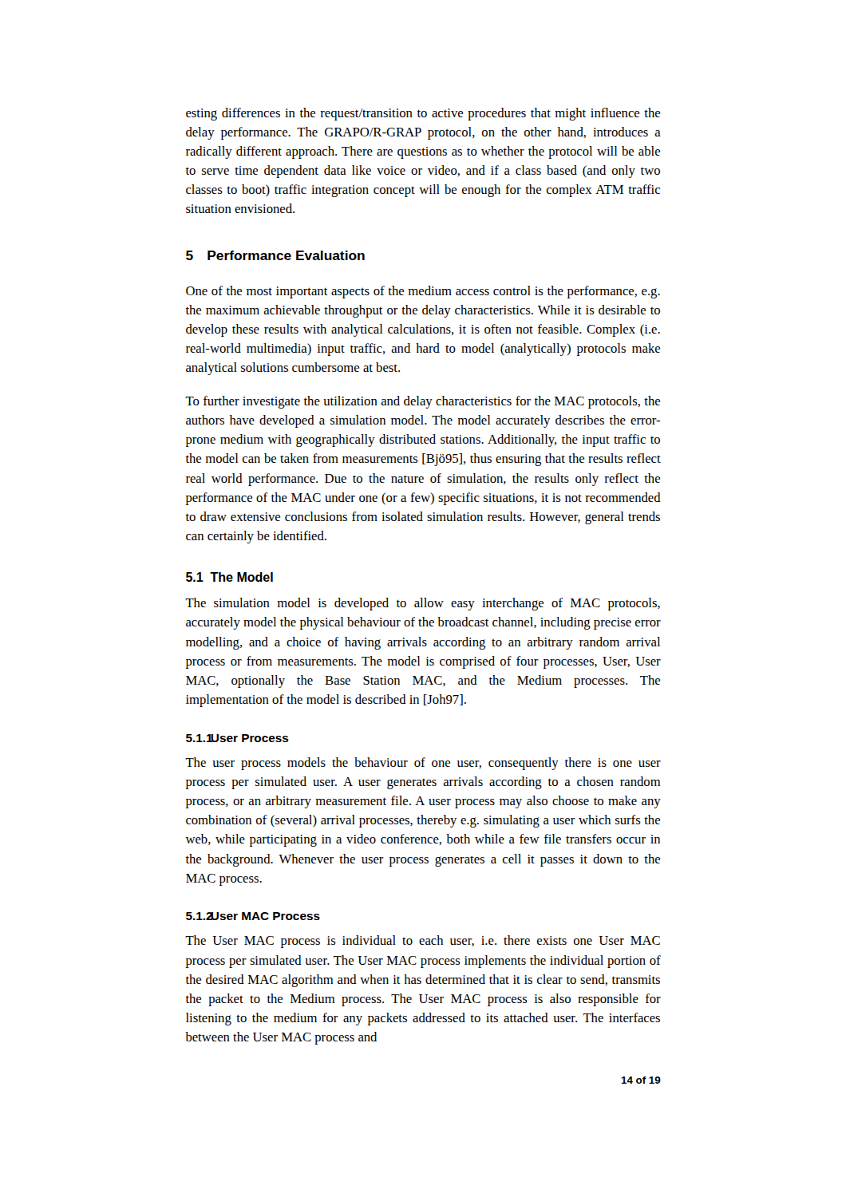esting differences in the request/transition to active procedures that might influence the delay performance. The GRAPO/R-GRAP protocol, on the other hand, introduces a radically different approach. There are questions as to whether the protocol will be able to serve time dependent data like voice or video, and if a class based (and only two classes to boot) traffic integration concept will be enough for the complex ATM traffic situation envisioned.
5 Performance Evaluation
One of the most important aspects of the medium access control is the performance, e.g. the maximum achievable throughput or the delay characteristics. While it is desirable to develop these results with analytical calculations, it is often not feasible. Complex (i.e. real-world multimedia) input traffic, and hard to model (analytically) protocols make analytical solutions cumbersome at best.
To further investigate the utilization and delay characteristics for the MAC protocols, the authors have developed a simulation model. The model accurately describes the error-prone medium with geographically distributed stations. Additionally, the input traffic to the model can be taken from measurements [Bjö95], thus ensuring that the results reflect real world performance. Due to the nature of simulation, the results only reflect the performance of the MAC under one (or a few) specific situations, it is not recommended to draw extensive conclusions from isolated simulation results. However, general trends can certainly be identified.
5.1 The Model
The simulation model is developed to allow easy interchange of MAC protocols, accurately model the physical behaviour of the broadcast channel, including precise error modelling, and a choice of having arrivals according to an arbitrary random arrival process or from measurements. The model is comprised of four processes, User, User MAC, optionally the Base Station MAC, and the Medium processes. The implementation of the model is described in [Joh97].
5.1.1 User Process
The user process models the behaviour of one user, consequently there is one user process per simulated user. A user generates arrivals according to a chosen random process, or an arbitrary measurement file. A user process may also choose to make any combination of (several) arrival processes, thereby e.g. simulating a user which surfs the web, while participating in a video conference, both while a few file transfers occur in the background. Whenever the user process generates a cell it passes it down to the MAC process.
5.1.2 User MAC Process
The User MAC process is individual to each user, i.e. there exists one User MAC process per simulated user. The User MAC process implements the individual portion of the desired MAC algorithm and when it has determined that it is clear to send, transmits the packet to the Medium process. The User MAC process is also responsible for listening to the medium for any packets addressed to its attached user. The interfaces between the User MAC process and
14 of 19